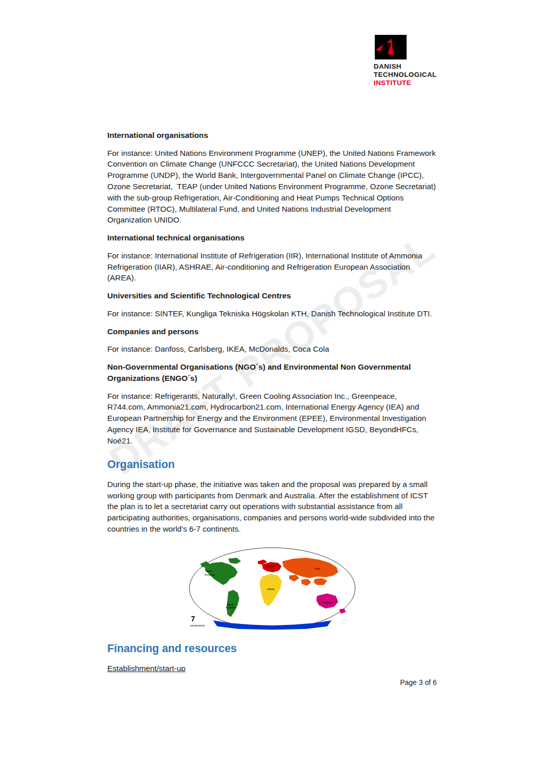DRAFT PROPOSAL
DANISH
TECHNOLOGICAL
INSTITUTE
International organisations
For instance: United Nations Environment Programme (UNEP), the United Nations Framework Convention on Climate Change (UNFCCC Secretariat), the United Nations Development Programme (UNDP), the World Bank, Intergovernmental Panel on Climate Change (IPCC), Ozone Secretariat, TEAP (under United Nations Environment Programme, Ozone Secretariat) with the sub-group Refrigeration, Air-Conditioning and Heat Pumps Technical Options Committee (RTOC), Multilateral Fund, and United Nations Industrial Development Organization UNIDO.
International technical organisations
For instance: International Institute of Refrigeration (IIR), International Institute of Ammonia Refrigeration (IIAR), ASHRAE, Air-conditioning and Refrigeration European Association (AREA).
Universities and Scientific Technological Centres
For instance: SINTEF, Kungliga Tekniska Högskolan KTH, Danish Technological Institute DTI.
Companies and persons
For instance: Danfoss, Carlsberg, IKEA, McDonalds, Coca Cola
Non-Governmental Organisations (NGO´s) and Environmental Non Governmental Organizations (ENGO´s)
For instance: Refrigerants, Naturally!, Green Cooling Association Inc., Greenpeace, R744.com, Ammonia21.com, Hydrocarbon21.com, International Energy Agency (IEA) and European Partnership for Energy and the Environment (EPEE), Environmental Investigation Agency IEA, Institute for Governance and Sustainable Development IGSD, BeyondHFCs, Noé21.
Organisation
During the start-up phase, the initiative was taken and the proposal was prepared by a small working group with participants from Denmark and Australia. After the establishment of ICST the plan is to let a secretariat carry out operations with substantial assistance from all participating authorities, organisations, companies and persons world-wide subdivided into the countries in the world's 6-7 continents.
North America South America Europe Africa Asia Australia Antarctica 7 continents
Financing and resources
Establishment/start-up
Page 3 of 6